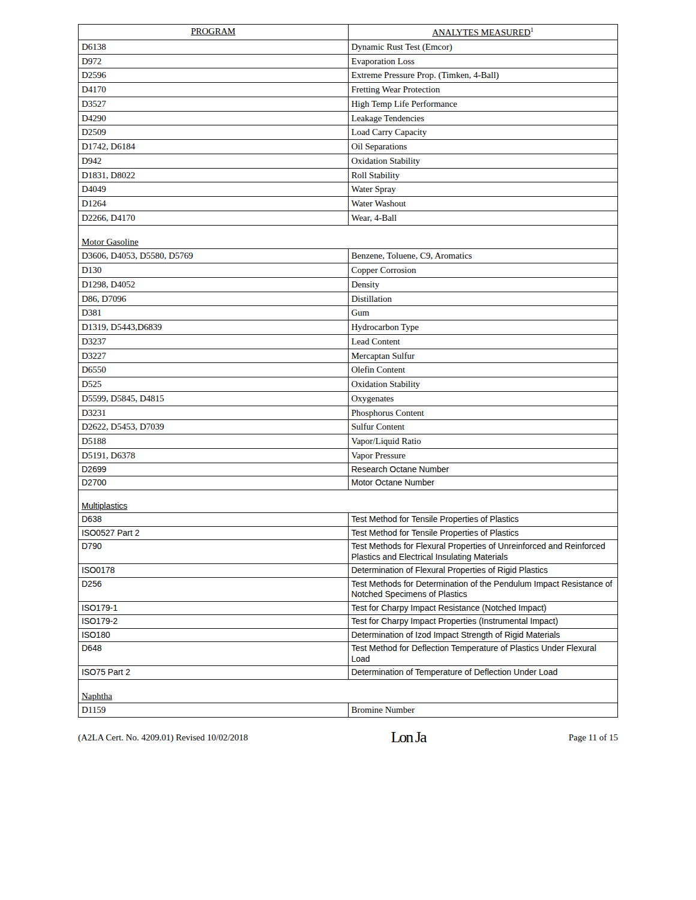| PROGRAM | ANALYTES MEASURED 1 |
| --- | --- |
| D6138 | Dynamic Rust Test (Emcor) |
| D972 | Evaporation Loss |
| D2596 | Extreme Pressure Prop. (Timken, 4-Ball) |
| D4170 | Fretting Wear Protection |
| D3527 | High Temp Life Performance |
| D4290 | Leakage Tendencies |
| D2509 | Load Carry Capacity |
| D1742, D6184 | Oil Separations |
| D942 | Oxidation Stability |
| D1831, D8022 | Roll Stability |
| D4049 | Water Spray |
| D1264 | Water Washout |
| D2266, D4170 | Wear, 4-Ball |
| Motor Gasoline | |
| D3606, D4053, D5580, D5769 | Benzene, Toluene, C9, Aromatics |
| D130 | Copper Corrosion |
| D1298, D4052 | Density |
| D86, D7096 | Distillation |
| D381 | Gum |
| D1319, D5443,D6839 | Hydrocarbon Type |
| D3237 | Lead Content |
| D3227 | Mercaptan Sulfur |
| D6550 | Olefin Content |
| D525 | Oxidation Stability |
| D5599, D5845, D4815 | Oxygenates |
| D3231 | Phosphorus Content |
| D2622, D5453, D7039 | Sulfur Content |
| D5188 | Vapor/Liquid Ratio |
| D5191, D6378 | Vapor Pressure |
| D2699 | Research Octane Number |
| D2700 | Motor Octane Number |
| Multiplastics | |
| D638 | Test Method for Tensile Properties of Plastics |
| ISO0527 Part 2 | Test Method for Tensile Properties of Plastics |
| D790 | Test Methods for Flexural Properties of Unreinforced and Reinforced Plastics and Electrical Insulating Materials |
| ISO0178 | Determination of Flexural Properties of Rigid Plastics |
| D256 | Test Methods for Determination of the Pendulum Impact Resistance of Notched Specimens of Plastics |
| ISO179-1 | Test for Charpy Impact Resistance (Notched Impact) |
| ISO179-2 | Test for Charpy Impact Properties (Instrumental Impact) |
| ISO180 | Determination of Izod Impact Strength of Rigid Materials |
| D648 | Test Method for Deflection Temperature of Plastics Under Flexural Load |
| ISO75 Part 2 | Determination of Temperature of Deflection Under Load |
| Naphtha | |
| D1159 | Bromine Number |
(A2LA Cert. No. 4209.01) Revised 10/02/2018
Lon Ja
Page 11 of 15